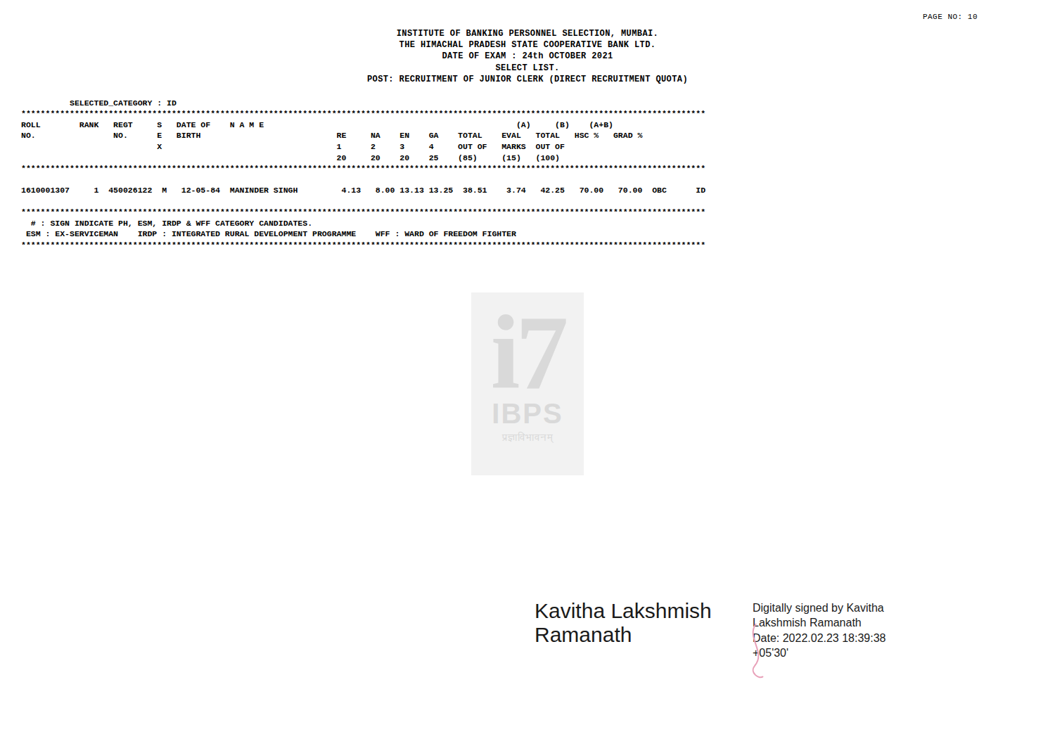PAGE NO: 10
INSTITUTE OF BANKING PERSONNEL SELECTION, MUMBAI.
THE HIMACHAL PRADESH STATE COOPERATIVE BANK LTD.
DATE OF EXAM : 24th OCTOBER 2021
SELECT LIST.
POST: RECRUITMENT OF JUNIOR CLERK (DIRECT RECRUITMENT QUOTA)
          SELECTED_CATEGORY : ID
*********************************************************************************************************************************************
ROLL        RANK   REGT     S   DATE OF    N A M E                                                    (A)     (B)    (A+B)
NO.                NO.      E   BIRTH                            RE     NA    EN    GA    TOTAL    EVAL   TOTAL   HSC %   GRAD %
                            X                                    1      2     3     4     OUT OF   MARKS  OUT OF
                                                                 20     20    20    25    (85)     (15)   (100)
*********************************************************************************************************************************************

1610001307     1  450026122  M   12-05-84  MANINDER SINGH         4.13   8.00 13.13 13.25  38.51    3.74   42.25   70.00   70.00  OBC      ID

*********************************************************************************************************************************************
  # : SIGN INDICATE PH, ESM, IRDP & WFF CATEGORY CANDIDATES.
 ESM : EX-SERVICEMAN    IRDP : INTEGRATED RURAL DEVELOPMENT PROGRAMME    WFF : WARD OF FREEDOM FIGHTER
*********************************************************************************************************************************************
i7
IBPS
प्रज्ञाविभावनम्
Kavitha Lakshmish Ramanath
Digitally signed by Kavitha
Lakshmish Ramanath
Date: 2022.02.23 18:39:38
+05'30'